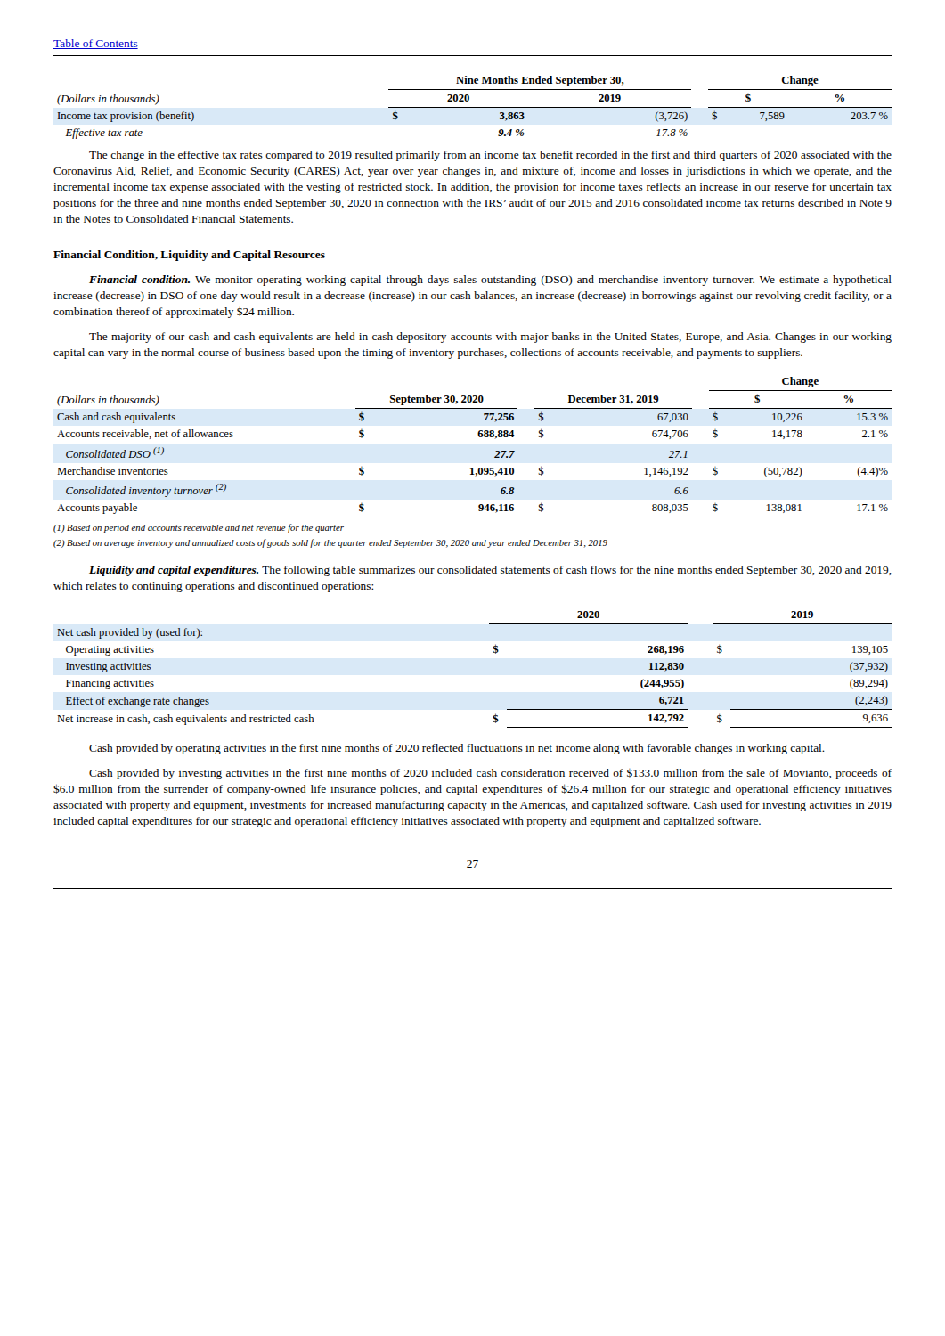Table of Contents
| | Nine Months Ended September 30, | | Change |
| (Dollars in thousands) | 2020 | 2019 | | $ | % |
| Income tax provision (benefit) | $ | 3,863 | | (3,726) | | $ | 7,589 | | 203.7 % |
| Effective tax rate | | 9.4 % | | 17.8 % | | | | | |
The change in the effective tax rates compared to 2019 resulted primarily from an income tax benefit recorded in the first and third quarters of 2020 associated with the Coronavirus Aid, Relief, and Economic Security (CARES) Act, year over year changes in, and mixture of, income and losses in jurisdictions in which we operate, and the incremental income tax expense associated with the vesting of restricted stock. In addition, the provision for income taxes reflects an increase in our reserve for uncertain tax positions for the three and nine months ended September 30, 2020 in connection with the IRS’ audit of our 2015 and 2016 consolidated income tax returns described in Note 9 in the Notes to Consolidated Financial Statements.
Financial Condition, Liquidity and Capital Resources
Financial condition. We monitor operating working capital through days sales outstanding (DSO) and merchandise inventory turnover. We estimate a hypothetical increase (decrease) in DSO of one day would result in a decrease (increase) in our cash balances, an increase (decrease) in borrowings against our revolving credit facility, or a combination thereof of approximately $24 million.
The majority of our cash and cash equivalents are held in cash depository accounts with major banks in the United States, Europe, and Asia. Changes in our working capital can vary in the normal course of business based upon the timing of inventory purchases, collections of accounts receivable, and payments to suppliers.
| | | | | | Change |
| (Dollars in thousands) | September 30, 2020 | | December 31, 2019 | | $ | % |
| Cash and cash equivalents | $ | 77,256 | | $ | 67,030 | | $ | 10,226 | | 15.3 % |
| Accounts receivable, net of allowances | $ | 688,884 | | $ | 674,706 | | $ | 14,178 | | 2.1 % |
| Consolidated DSO (1) | | 27.7 | | | 27.1 | | | | | |
| Merchandise inventories | $ | 1,095,410 | | $ | 1,146,192 | | $ | (50,782) | | (4.4)% |
| Consolidated inventory turnover (2) | | 6.8 | | | 6.6 | | | | | |
| Accounts payable | $ | 946,116 | | $ | 808,035 | | $ | 138,081 | | 17.1 % |
(1) Based on period end accounts receivable and net revenue for the quarter
(2) Based on average inventory and annualized costs of goods sold for the quarter ended September 30, 2020 and year ended December 31, 2019
Liquidity and capital expenditures. The following table summarizes our consolidated statements of cash flows for the nine months ended September 30, 2020 and 2019, which relates to continuing operations and discontinued operations:
| | 2020 | | 2019 |
| Net cash provided by (used for): | | | | | |
| Operating activities | $ | 268,196 | | $ | 139,105 |
| Investing activities | | 112,830 | | | (37,932) |
| Financing activities | | (244,955) | | | (89,294) |
| Effect of exchange rate changes | | 6,721 | | | (2,243) |
| Net increase in cash, cash equivalents and restricted cash | $ | 142,792 | | $ | 9,636 |
Cash provided by operating activities in the first nine months of 2020 reflected fluctuations in net income along with favorable changes in working capital.
Cash provided by investing activities in the first nine months of 2020 included cash consideration received of $133.0 million from the sale of Movianto, proceeds of $6.0 million from the surrender of company-owned life insurance policies, and capital expenditures of $26.4 million for our strategic and operational efficiency initiatives associated with property and equipment, investments for increased manufacturing capacity in the Americas, and capitalized software. Cash used for investing activities in 2019 included capital expenditures for our strategic and operational efficiency initiatives associated with property and equipment and capitalized software.
27